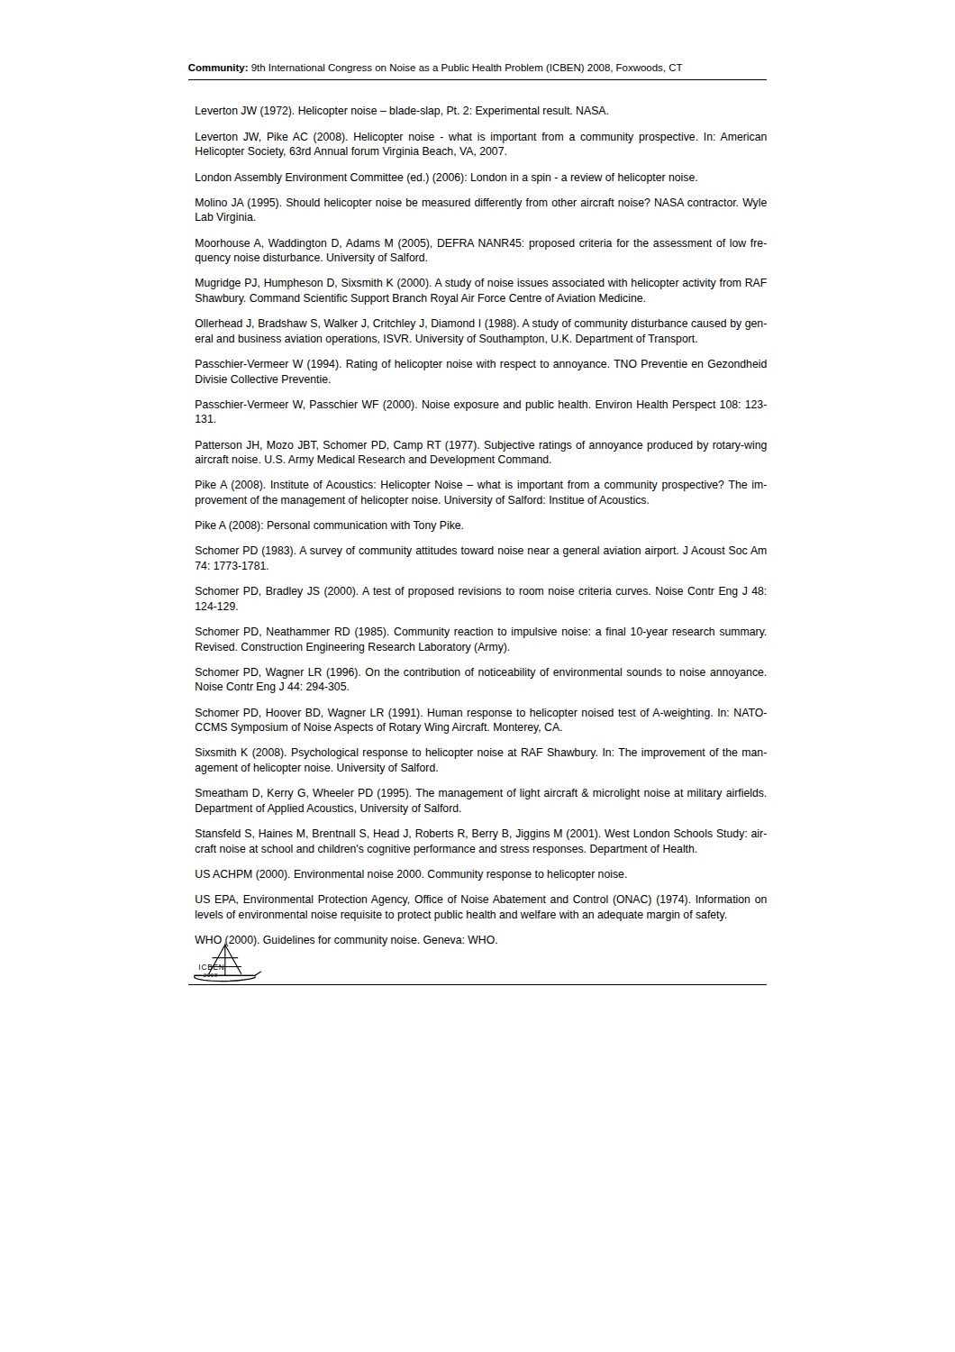Community: 9th International Congress on Noise as a Public Health Problem (ICBEN) 2008, Foxwoods, CT
Leverton JW (1972). Helicopter noise – blade-slap, Pt. 2: Experimental result. NASA.
Leverton JW, Pike AC (2008). Helicopter noise - what is important from a community prospective. In: American Helicopter Society, 63rd Annual forum Virginia Beach, VA, 2007.
London Assembly Environment Committee (ed.) (2006): London in a spin - a review of helicopter noise.
Molino JA (1995). Should helicopter noise be measured differently from other aircraft noise? NASA contractor. Wyle Lab Virginia.
Moorhouse A, Waddington D, Adams M (2005), DEFRA NANR45: proposed criteria for the assessment of low frequency noise disturbance. University of Salford.
Mugridge PJ, Humpheson D, Sixsmith K (2000). A study of noise issues associated with helicopter activity from RAF Shawbury. Command Scientific Support Branch Royal Air Force Centre of Aviation Medicine.
Ollerhead J, Bradshaw S, Walker J, Critchley J, Diamond I (1988). A study of community disturbance caused by general and business aviation operations, ISVR. University of Southampton, U.K. Department of Transport.
Passchier-Vermeer W (1994). Rating of helicopter noise with respect to annoyance. TNO Preventie en Gezondheid Divisie Collective Preventie.
Passchier-Vermeer W, Passchier WF (2000). Noise exposure and public health. Environ Health Perspect 108: 123-131.
Patterson JH, Mozo JBT, Schomer PD, Camp RT (1977). Subjective ratings of annoyance produced by rotary-wing aircraft noise. U.S. Army Medical Research and Development Command.
Pike A (2008). Institute of Acoustics: Helicopter Noise – what is important from a community prospective? The improvement of the management of helicopter noise. University of Salford: Institue of Acoustics.
Pike A (2008): Personal communication with Tony Pike.
Schomer PD (1983). A survey of community attitudes toward noise near a general aviation airport. J Acoust Soc Am 74: 1773-1781.
Schomer PD, Bradley JS (2000). A test of proposed revisions to room noise criteria curves. Noise Contr Eng J 48: 124-129.
Schomer PD, Neathammer RD (1985). Community reaction to impulsive noise: a final 10-year research summary. Revised. Construction Engineering Research Laboratory (Army).
Schomer PD, Wagner LR (1996). On the contribution of noticeability of environmental sounds to noise annoyance. Noise Contr Eng J 44: 294-305.
Schomer PD, Hoover BD, Wagner LR (1991). Human response to helicopter noised test of A-weighting. In: NATO-CCMS Symposium of Noise Aspects of Rotary Wing Aircraft. Monterey, CA.
Sixsmith K (2008). Psychological response to helicopter noise at RAF Shawbury. In: The improvement of the management of helicopter noise. University of Salford.
Smeatham D, Kerry G, Wheeler PD (1995). The management of light aircraft & microlight noise at military airfields. Department of Applied Acoustics, University of Salford.
Stansfeld S, Haines M, Brentnall S, Head J, Roberts R, Berry B, Jiggins M (2001). West London Schools Study: aircraft noise at school and children's cognitive performance and stress responses. Department of Health.
US ACHPM (2000). Environmental noise 2000. Community response to helicopter noise.
US EPA, Environmental Protection Agency, Office of Noise Abatement and Control (ONAC) (1974). Information on levels of environmental noise requisite to protect public health and welfare with an adequate margin of safety.
WHO (2000). Guidelines for community noise. Geneva: WHO.
ICBEN 2008